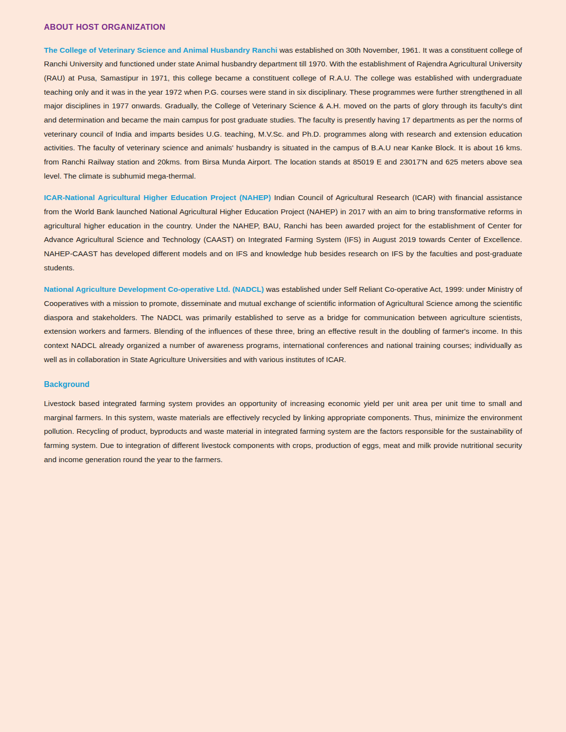ABOUT HOST ORGANIZATION
The College of Veterinary Science and Animal Husbandry Ranchi was established on 30th November, 1961. It was a constituent college of Ranchi University and functioned under state Animal husbandry department till 1970. With the establishment of Rajendra Agricultural University (RAU) at Pusa, Samastipur in 1971, this college became a constituent college of R.A.U. The college was established with undergraduate teaching only and it was in the year 1972 when P.G. courses were stand in six disciplinary. These programmes were further strengthened in all major disciplines in 1977 onwards. Gradually, the College of Veterinary Science & A.H. moved on the parts of glory through its faculty's dint and determination and became the main campus for post graduate studies. The faculty is presently having 17 departments as per the norms of veterinary council of India and imparts besides U.G. teaching, M.V.Sc. and Ph.D. programmes along with research and extension education activities. The faculty of veterinary science and animals' husbandry is situated in the campus of B.A.U near Kanke Block. It is about 16 kms. from Ranchi Railway station and 20kms. from Birsa Munda Airport. The location stands at 85019 E and 23017'N and 625 meters above sea level. The climate is subhumid mega-thermal.
ICAR-National Agricultural Higher Education Project (NAHEP) Indian Council of Agricultural Research (ICAR) with financial assistance from the World Bank launched National Agricultural Higher Education Project (NAHEP) in 2017 with an aim to bring transformative reforms in agricultural higher education in the country. Under the NAHEP, BAU, Ranchi has been awarded project for the establishment of Center for Advance Agricultural Science and Technology (CAAST) on Integrated Farming System (IFS) in August 2019 towards Center of Excellence. NAHEP-CAAST has developed different models and on IFS and knowledge hub besides research on IFS by the faculties and post-graduate students.
National Agriculture Development Co-operative Ltd. (NADCL) was established under Self Reliant Co-operative Act, 1999: under Ministry of Cooperatives with a mission to promote, disseminate and mutual exchange of scientific information of Agricultural Science among the scientific diaspora and stakeholders. The NADCL was primarily established to serve as a bridge for communication between agriculture scientists, extension workers and farmers. Blending of the influences of these three, bring an effective result in the doubling of farmer's income. In this context NADCL already organized a number of awareness programs, international conferences and national training courses; individually as well as in collaboration in State Agriculture Universities and with various institutes of ICAR.
Background
Livestock based integrated farming system provides an opportunity of increasing economic yield per unit area per unit time to small and marginal farmers. In this system, waste materials are effectively recycled by linking appropriate components. Thus, minimize the environment pollution. Recycling of product, byproducts and waste material in integrated farming system are the factors responsible for the sustainability of farming system. Due to integration of different livestock components with crops, production of eggs, meat and milk provide nutritional security and income generation round the year to the farmers.